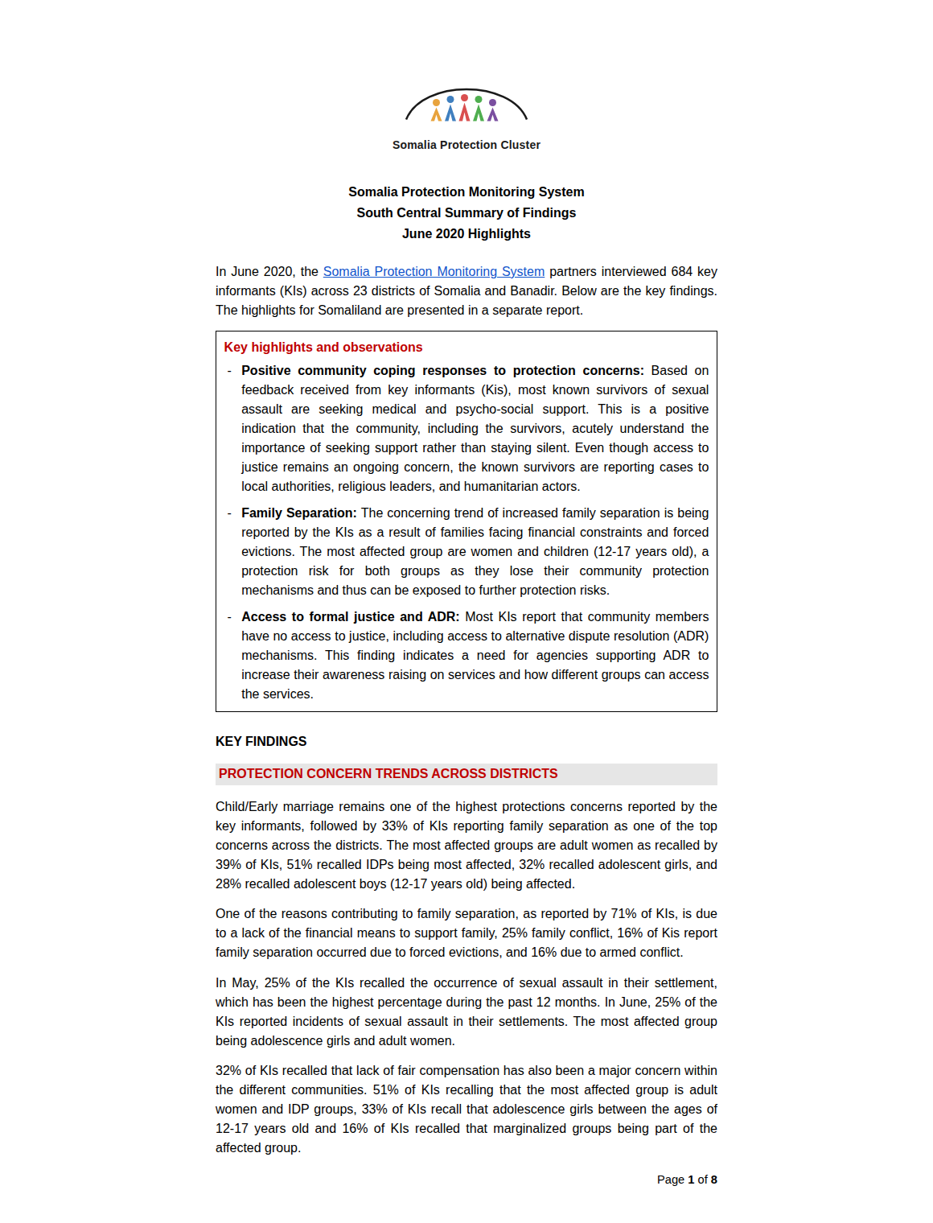Somalia Protection Cluster
Somalia Protection Monitoring System
South Central Summary of Findings
June 2020 Highlights
In June 2020, the Somalia Protection Monitoring System partners interviewed 684 key informants (KIs) across 23 districts of Somalia and Banadir. Below are the key findings. The highlights for Somaliland are presented in a separate report.
Key highlights and observations
Positive community coping responses to protection concerns: Based on feedback received from key informants (Kis), most known survivors of sexual assault are seeking medical and psycho-social support. This is a positive indication that the community, including the survivors, acutely understand the importance of seeking support rather than staying silent. Even though access to justice remains an ongoing concern, the known survivors are reporting cases to local authorities, religious leaders, and humanitarian actors.
Family Separation: The concerning trend of increased family separation is being reported by the KIs as a result of families facing financial constraints and forced evictions. The most affected group are women and children (12-17 years old), a protection risk for both groups as they lose their community protection mechanisms and thus can be exposed to further protection risks.
Access to formal justice and ADR: Most KIs report that community members have no access to justice, including access to alternative dispute resolution (ADR) mechanisms. This finding indicates a need for agencies supporting ADR to increase their awareness raising on services and how different groups can access the services.
KEY FINDINGS
PROTECTION CONCERN TRENDS ACROSS DISTRICTS
Child/Early marriage remains one of the highest protections concerns reported by the key informants, followed by 33% of KIs reporting family separation as one of the top concerns across the districts. The most affected groups are adult women as recalled by 39% of KIs, 51% recalled IDPs being most affected, 32% recalled adolescent girls, and 28% recalled adolescent boys (12-17 years old) being affected.
One of the reasons contributing to family separation, as reported by 71% of KIs, is due to a lack of the financial means to support family, 25% family conflict, 16% of Kis report family separation occurred due to forced evictions, and 16% due to armed conflict.
In May, 25% of the KIs recalled the occurrence of sexual assault in their settlement, which has been the highest percentage during the past 12 months. In June, 25% of the KIs reported incidents of sexual assault in their settlements. The most affected group being adolescence girls and adult women.
32% of KIs recalled that lack of fair compensation has also been a major concern within the different communities. 51% of KIs recalling that the most affected group is adult women and IDP groups, 33% of KIs recall that adolescence girls between the ages of 12-17 years old and 16% of KIs recalled that marginalized groups being part of the affected group.
Page 1 of 8